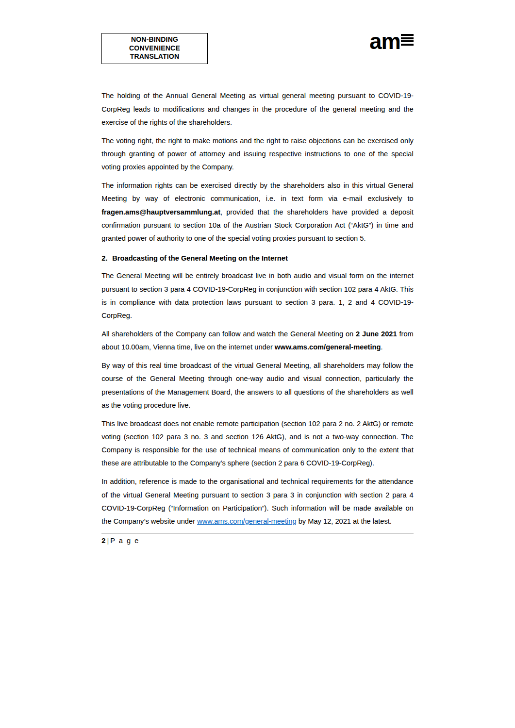NON-BINDING
CONVENIENCE
TRANSLATION
am
The holding of the Annual General Meeting as virtual general meeting pursuant to COVID-19-CorpReg leads to modifications and changes in the procedure of the general meeting and the exercise of the rights of the shareholders.
The voting right, the right to make motions and the right to raise objections can be exercised only through granting of power of attorney and issuing respective instructions to one of the special voting proxies appointed by the Company.
The information rights can be exercised directly by the shareholders also in this virtual General Meeting by way of electronic communication, i.e. in text form via e-mail exclusively to fragen.ams@hauptversammlung.at, provided that the shareholders have provided a deposit confirmation pursuant to section 10a of the Austrian Stock Corporation Act (“AktG”) in time and granted power of authority to one of the special voting proxies pursuant to section 5.
2. Broadcasting of the General Meeting on the Internet
The General Meeting will be entirely broadcast live in both audio and visual form on the internet pursuant to section 3 para 4 COVID-19-CorpReg in conjunction with section 102 para 4 AktG. This is in compliance with data protection laws pursuant to section 3 para. 1, 2 and 4 COVID-19-CorpReg.
All shareholders of the Company can follow and watch the General Meeting on 2 June 2021 from about 10.00am, Vienna time, live on the internet under www.ams.com/general-meeting.
By way of this real time broadcast of the virtual General Meeting, all shareholders may follow the course of the General Meeting through one-way audio and visual connection, particularly the presentations of the Management Board, the answers to all questions of the shareholders as well as the voting procedure live.
This live broadcast does not enable remote participation (section 102 para 2 no. 2 AktG) or remote voting (section 102 para 3 no. 3 and section 126 AktG), and is not a two-way connection. The Company is responsible for the use of technical means of communication only to the extent that these are attributable to the Company’s sphere (section 2 para 6 COVID-19-CorpReg).
In addition, reference is made to the organisational and technical requirements for the attendance of the virtual General Meeting pursuant to section 3 para 3 in conjunction with section 2 para 4 COVID-19-CorpReg (“Information on Participation”). Such information will be made available on the Company’s website under www.ams.com/general-meeting by May 12, 2021 at the latest.
2|P a g e